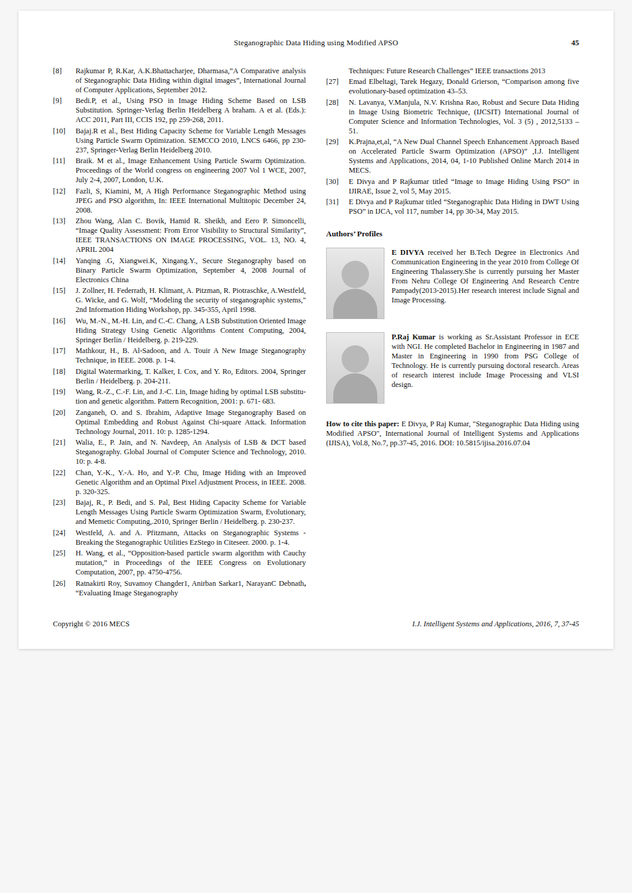Steganographic Data Hiding using Modified APSO
45
[8] Rajkumar P, R.Kar, A.K.Bhattacharjee, Dharmasa,”A Comparative analysis of Steganographic Data Hiding within digital images”, International Journal of Computer Applications, September 2012.
[9] Bedi.P, et al., Using PSO in Image Hiding Scheme Based on LSB Substitution. Springer-Verlag Berlin Heidelberg A braham. A et al. (Eds.): ACC 2011, Part III, CCIS 192, pp 259-268, 2011.
[10] Bajaj.R et al., Best Hiding Capacity Scheme for Variable Length Messages Using Particle Swarm Optimization. SEMCCO 2010, LNCS 6466, pp 230-237, Springer-Verlag Berlin Heidelberg 2010.
[11] Braik. M et al., Image Enhancement Using Particle Swarm Optimization. Proceedings of the World congress on engineering 2007 Vol 1 WCE, 2007, July 2-4, 2007, London, U.K.
[12] Fazli, S, Kiamini, M, A High Performance Steganographic Method using JPEG and PSO algorithm, In: IEEE International Multitopic December 24, 2008.
[13] Zhou Wang, Alan C. Bovik, Hamid R. Sheikh, and Eero P. Simoncelli, “Image Quality Assessment: From Error Visibility to Structural Similarity”, IEEE TRANSACTIONS ON IMAGE PROCESSING, VOL. 13, NO. 4, APRIL 2004
[14] Yanqing .G, Xiangwei.K, Xingang.Y., Secure Steganography based on Binary Particle Swarm Optimization, September 4, 2008 Journal of Electronics China
[15] J. Zollner, H. Federrath, H. Klimant, A. Pitzman, R. Piotraschke, A.Westfeld, G. Wicke, and G. Wolf, “Modeling the security of steganographic systems," 2nd Information Hiding Workshop, pp. 345-355, April 1998.
[16] Wu, M.-N., M.-H. Lin, and C.-C. Chang, A LSB Substitution Oriented Image Hiding Strategy Using Genetic Algorithms Content Computing, 2004, Springer Berlin / Heidelberg. p. 219-229.
[17] Mathkour, H., B. Al-Sadoon, and A. Touir A New Image Steganography Technique, in IEEE. 2008. p. 1-4.
[18] Digital Watermarking, T. Kalker, I. Cox, and Y. Ro, Editors. 2004, Springer Berlin / Heidelberg. p. 204-211.
[19] Wang, R.-Z., C.-F. Lin, and J.-C. Lin, Image hiding by optimal LSB substitution and genetic algorithm. Pattern Recognition, 2001: p. 671- 683.
[20] Zanganeh, O. and S. Ibrahim, Adaptive Image Steganography Based on Optimal Embedding and Robust Against Chi-square Attack. Information Technology Journal, 2011. 10: p. 1285-1294.
[21] Walia, E., P. Jain, and N. Navdeep, An Analysis of LSB & DCT based Steganography. Global Journal of Computer Science and Technology, 2010. 10: p. 4-8.
[22] Chan, Y.-K., Y.-A. Ho, and Y.-P. Chu, Image Hiding with an Improved Genetic Algorithm and an Optimal Pixel Adjustment Process, in IEEE. 2008. p. 320-325.
[23] Bajaj, R., P. Bedi, and S. Pal, Best Hiding Capacity Scheme for Variable Length Messages Using Particle Swarm Optimization Swarm, Evolutionary, and Memetic Computing,.2010, Springer Berlin / Heidelberg. p. 230-237.
[24] Westfeld, A. and A. Pfitzmann, Attacks on Steganographic Systems - Breaking the Steganographic Utilities EzStego in Citeseer. 2000. p. 1-4.
[25] H. Wang, et al., “Opposition-based particle swarm algorithm with Cauchy mutation,” in Proceedings of the IEEE Congress on Evolutionary Computation, 2007, pp. 4750-4756.
[26] Ratnakirti Roy, Suvamoy Changder1, Anirban Sarkar1, NarayanC Debnath, “Evaluating Image Steganography
Techniques: Future Research Challenges” IEEE transactions 2013
[27] Emad Elbeltagi, Tarek Hegazy, Donald Grierson, “Comparison among five evolutionary-based optimization 43–53.
[28] N. Lavanya, V.Manjula, N.V. Krishna Rao, Robust and Secure Data Hiding in Image Using Biometric Technique, (IJCSIT) International Journal of Computer Science and Information Technologies, Vol. 3 (5) , 2012,5133 – 51.
[29] K.Prajna,et,al, “A New Dual Channel Speech Enhancement Approach Based on Accelerated Particle Swarm Optimization (APSO)” ,I.J. Intelligent Systems and Applications, 2014, 04, 1-10 Published Online March 2014 in MECS.
[30] E Divya and P Rajkumar titled “Image to Image Hiding Using PSO” in IJIRAE, Issue 2, vol 5, May 2015.
[31] E Divya and P Rajkumar titled “Steganographic Data Hiding in DWT Using PSO” in IJCA, vol 117, number 14, pp 30-34, May 2015.
Authors’ Profiles
E DIVYA received her B.Tech Degree in Electronics And Communication Engineering in the year 2010 from College Of Engineering Thalassery.She is currently pursuing her Master From Nehru College Of Engineering And Research Centre Pampady(2013-2015).Her research interest include Signal and Image Processing.
P.Raj Kumar is working as Sr.Assistant Professor in ECE with NGI. He completed Bachelor in Engineering in 1987 and Master in Engineering in 1990 from PSG College of Technology. He is currently pursuing doctoral research. Areas of research interest include Image Processing and VLSI design.
How to cite this paper: E Divya, P Raj Kumar, "Steganographic Data Hiding using Modified APSO", International Journal of Intelligent Systems and Applications (IJISA), Vol.8, No.7, pp.37-45, 2016. DOI: 10.5815/ijisa.2016.07.04
Copyright © 2016 MECS
I.J. Intelligent Systems and Applications, 2016, 7, 37-45